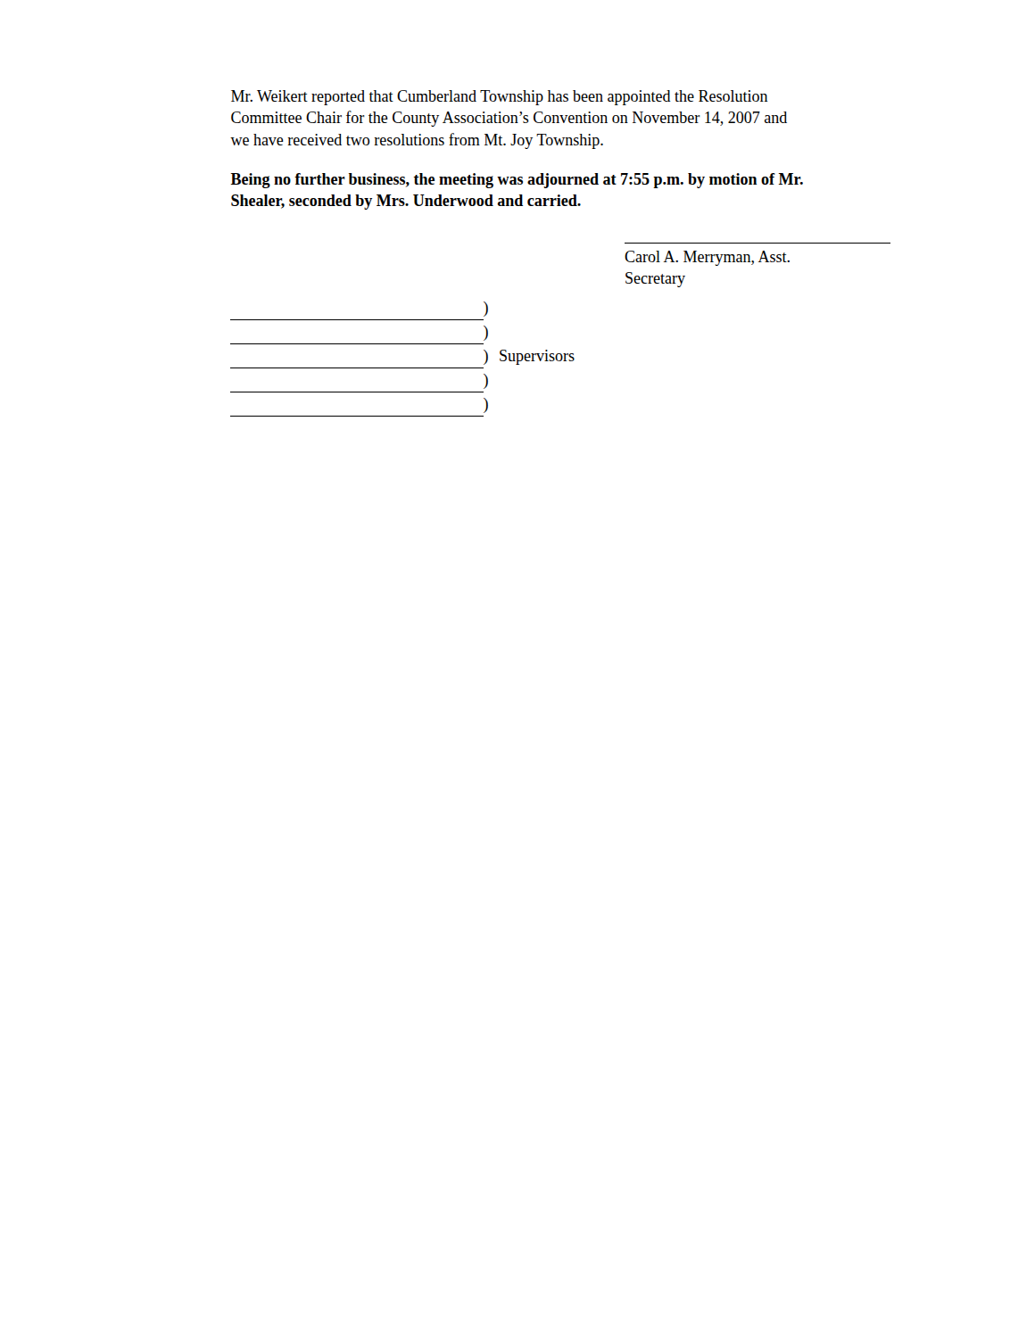Mr. Weikert reported that Cumberland Township has been appointed the Resolution Committee Chair for the County Association’s Convention on November 14, 2007 and we have received two resolutions from Mt. Joy Township.
Being no further business, the meeting was adjourned at 7:55 p.m. by motion of Mr. Shealer, seconded by Mrs. Underwood and carried.
Carol A. Merryman, Asst. Secretary
)
)
) Supervisors
)
)